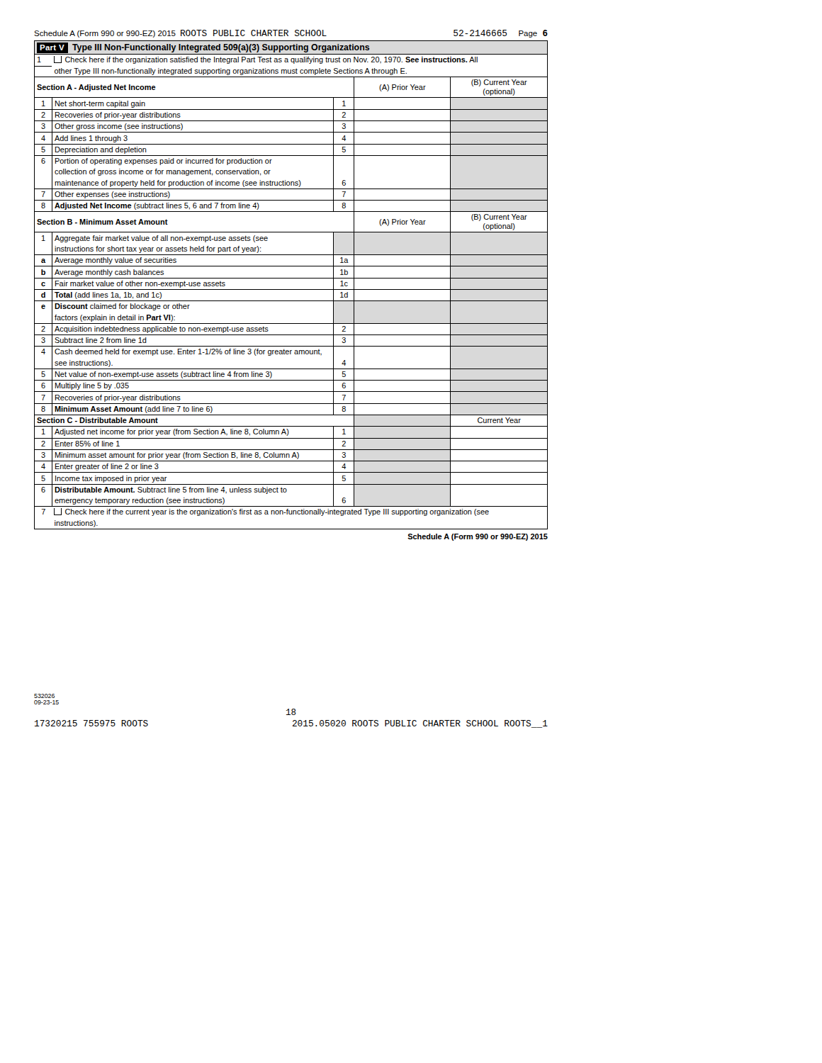Schedule A (Form 990 or 990-EZ) 2015
ROOTS PUBLIC CHARTER SCHOOL
52-2146665 Page 6
| Part V Type III Non-Functionally Integrated 509(a)(3) Supporting Organizations |
| 1 | Check here if the organization satisfied the Integral Part Test as a qualifying trust on Nov. 20, 1970. See instructions. All |
| | other Type III non-functionally integrated supporting organizations must complete Sections A through E. |
| Section A - Adjusted Net Income | (A) Prior Year | (B) Current Year (optional) |
| 1 | Net short-term capital gain | 1 | | |
| 2 | Recoveries of prior-year distributions | 2 | | |
| 3 | Other gross income (see instructions) | 3 | | |
| 4 | Add lines 1 through 3 | 4 | | |
| 5 | Depreciation and depletion | 5 | | |
| 6 | Portion of operating expenses paid or incurred for production or | | | |
| | collection of gross income or for management, conservation, or | | | |
| | maintenance of property held for production of income (see instructions) | 6 | | |
| 7 | Other expenses (see instructions) | 7 | | |
| 8 | Adjusted Net Income (subtract lines 5, 6 and 7 from line 4) | 8 | | |
| Section B - Minimum Asset Amount | (A) Prior Year | (B) Current Year (optional) |
| 1 | Aggregate fair market value of all non-exempt-use assets (see | | | |
| | instructions for short tax year or assets held for part of year): | | | |
| a | Average monthly value of securities | 1a | | |
| b | Average monthly cash balances | 1b | | |
| c | Fair market value of other non-exempt-use assets | 1c | | |
| d | Total (add lines 1a, 1b, and 1c) | 1d | | |
| e | Discount claimed for blockage or other | | | |
| | factors (explain in detail in Part VI ): | | | |
| 2 | Acquisition indebtedness applicable to non-exempt-use assets | 2 | | |
| 3 | Subtract line 2 from line 1d | 3 | | |
| 4 | Cash deemed held for exempt use. Enter 1-1/2% of line 3 (for greater amount, | | | |
| | see instructions). | 4 | | |
| 5 | Net value of non-exempt-use assets (subtract line 4 from line 3) | 5 | | |
| 6 | Multiply line 5 by .035 | 6 | | |
| 7 | Recoveries of prior-year distributions | 7 | | |
| 8 | Minimum Asset Amount (add line 7 to line 6) | 8 | | |
| Section C - Distributable Amount | | Current Year |
| 1 | Adjusted net income for prior year (from Section A, line 8, Column A) | 1 | | |
| 2 | Enter 85% of line 1 | 2 | | |
| 3 | Minimum asset amount for prior year (from Section B, line 8, Column A) | 3 | | |
| 4 | Enter greater of line 2 or line 3 | 4 | | |
| 5 | Income tax imposed in prior year | 5 | | |
| 6 | Distributable Amount. Subtract line 5 from line 4, unless subject to | | | |
| | emergency temporary reduction (see instructions) | 6 | | |
| 7 | Check here if the current year is the organization's first as a non-functionally-integrated Type III supporting organization (see |
| | instructions). |
Schedule A (Form 990 or 990-EZ) 2015
532026
09-23-15
18
17320215 755975 ROOTS 2015.05020 ROOTS PUBLIC CHARTER SCHOOL ROOTS__1